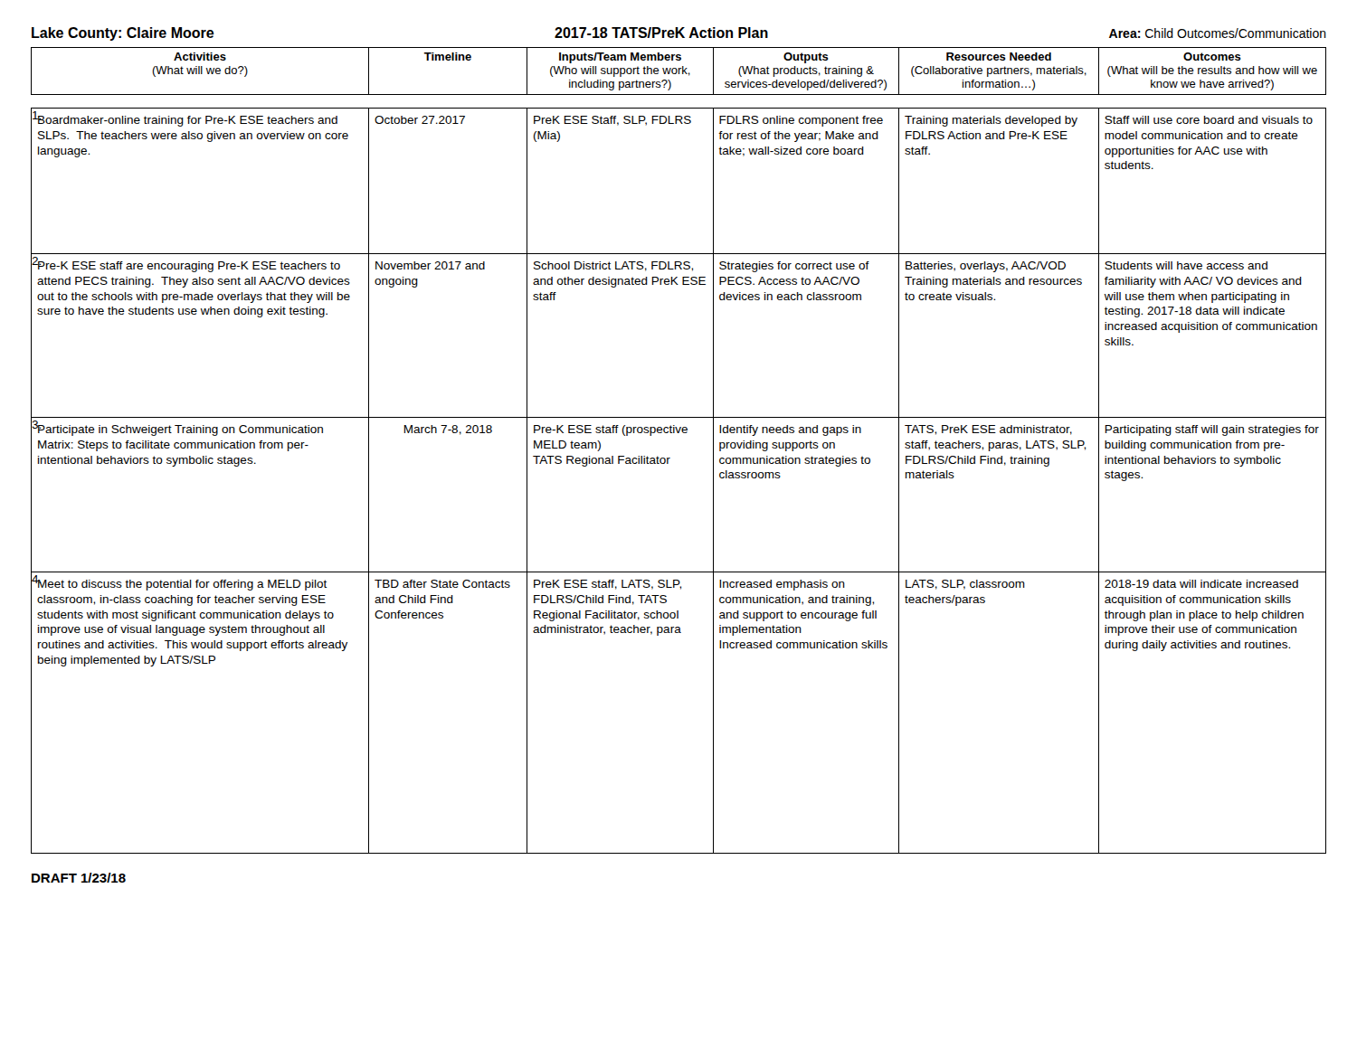Lake County: Claire Moore
2017-18 TATS/PreK Action Plan
Area: Child Outcomes/Communication
| Activities (What will we do?) | Timeline | Inputs/Team Members (Who will support the work, including partners?) | Outputs (What products, training & services-developed/delivered?) | Resources Needed (Collaborative partners, materials, information…) | Outcomes (What will be the results and how will we know we have arrived?) |
| 1. Boardmaker-online training for Pre-K ESE teachers and SLPs. The teachers were also given an overview on core language. | October 27.2017 | PreK ESE Staff, SLP, FDLRS (Mia) | FDLRS online component free for rest of the year; Make and take; wall-sized core board | Training materials developed by FDLRS Action and Pre-K ESE staff. | Staff will use core board and visuals to model communication and to create opportunities for AAC use with students. |
| 2. Pre-K ESE staff are encouraging Pre-K ESE teachers to attend PECS training. They also sent all AAC/VO devices out to the schools with pre-made overlays that they will be sure to have the students use when doing exit testing. | November 2017 and ongoing | School District LATS, FDLRS, and other designated PreK ESE staff | Strategies for correct use of PECS. Access to AAC/VO devices in each classroom | Batteries, overlays, AAC/VOD Training materials and resources to create visuals. | Students will have access and familiarity with AAC/ VO devices and will use them when participating in testing. 2017-18 data will indicate increased acquisition of communication skills. |
| 3. Participate in Schweigert Training on Communication Matrix: Steps to facilitate communication from per-intentional behaviors to symbolic stages. | March 7-8, 2018 | Pre-K ESE staff (prospective MELD team) TATS Regional Facilitator | Identify needs and gaps in providing supports on communication strategies to classrooms | TATS, PreK ESE administrator, staff, teachers, paras, LATS, SLP, FDLRS/Child Find, training materials | Participating staff will gain strategies for building communication from pre-intentional behaviors to symbolic stages. |
| 4. Meet to discuss the potential for offering a MELD pilot classroom, in-class coaching for teacher serving ESE students with most significant communication delays to improve use of visual language system throughout all routines and activities. This would support efforts already being implemented by LATS/SLP | TBD after State Contacts and Child Find Conferences | PreK ESE staff, LATS, SLP, FDLRS/Child Find, TATS Regional Facilitator, school administrator, teacher, para | Increased emphasis on communication, and training, and support to encourage full implementation Increased communication skills | LATS, SLP, classroom teachers/paras | 2018-19 data will indicate increased acquisition of communication skills through plan in place to help children improve their use of communication during daily activities and routines. |
DRAFT 1/23/18